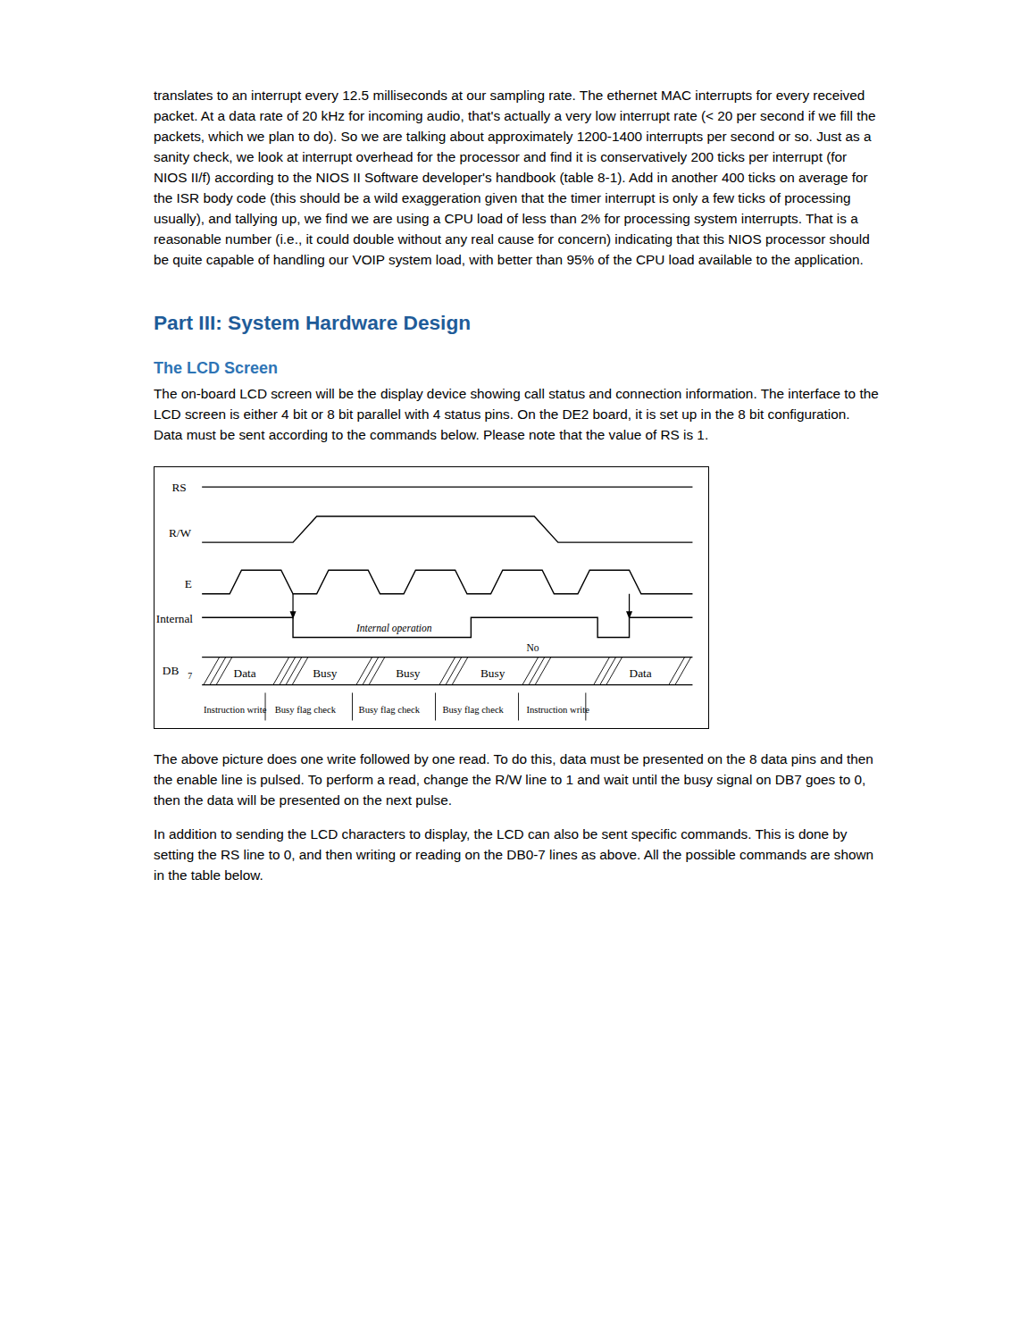translates to an interrupt every 12.5 milliseconds at our sampling rate. The ethernet MAC interrupts for every received packet. At a data rate of 20 kHz for incoming audio, that's actually a very low interrupt rate (< 20 per second if we fill the packets, which we plan to do). So we are talking about approximately 1200-1400 interrupts per second or so. Just as a sanity check, we look at interrupt overhead for the processor and find it is conservatively 200 ticks per interrupt (for NIOS II/f) according to the NIOS II Software developer's handbook (table 8-1). Add in another 400 ticks on average for the ISR body code (this should be a wild exaggeration given that the timer interrupt is only a few ticks of processing usually), and tallying up, we find we are using a CPU load of less than 2% for processing system interrupts. That is a reasonable number (i.e., it could double without any real cause for concern) indicating that this NIOS processor should be quite capable of handling our VOIP system load, with better than 95% of the CPU load available to the application.
Part III: System Hardware Design
The LCD Screen
The on-board LCD screen will be the display device showing call status and connection information. The interface to the LCD screen is either 4 bit or 8 bit parallel with 4 status pins. On the DE2 board, it is set up in the 8 bit configuration. Data must be sent according to the commands below. Please note that the value of RS is 1.
RS R/W E Internal Internal operation DB 7 Data Busy Busy Busy Data No Instruction write Busy flag check Busy flag check Busy flag check Instruction write
The above picture does one write followed by one read. To do this, data must be presented on the 8 data pins and then the enable line is pulsed. To perform a read, change the R/W line to 1 and wait until the busy signal on DB7 goes to 0, then the data will be presented on the next pulse.
In addition to sending the LCD characters to display, the LCD can also be sent specific commands. This is done by setting the RS line to 0, and then writing or reading on the DB0-7 lines as above. All the possible commands are shown in the table below.